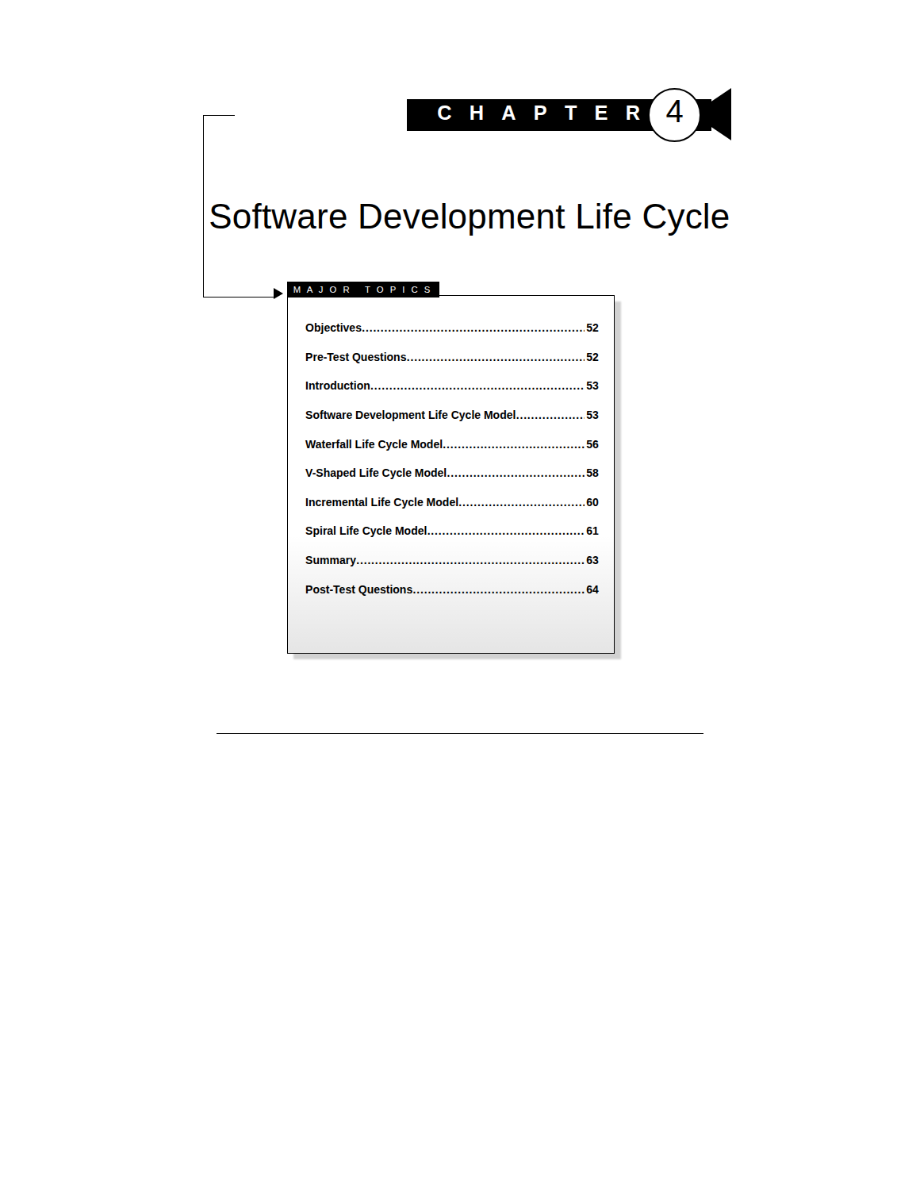C H A P T E R
4
Software Development Life Cycle
M A J O R T O P I C S
Objectives................................................................................. 52
Pre-Test Questions................................................................. 52
Introduction.............................................................................. 53
Software Development Life Cycle Model................................. 53
Waterfall Life Cycle Model..................................................... 56
V-Shaped Life Cycle Model.................................................... 58
Incremental Life Cycle Model................................................. 60
Spiral Life Cycle Model........................................................... 61
Summary................................................................................... 63
Post-Test Questions............................................................... 64